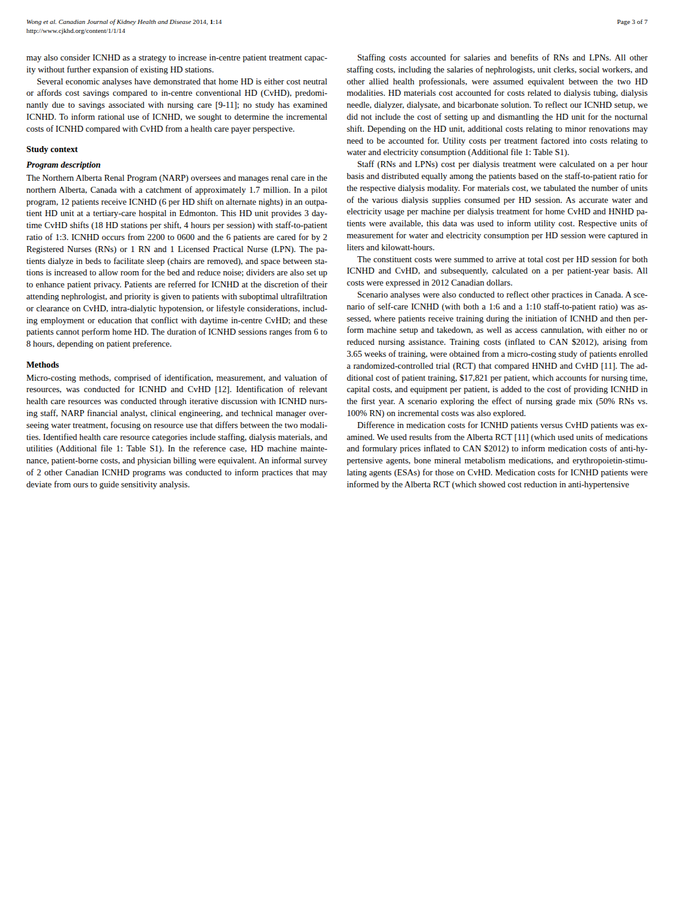Wong et al. Canadian Journal of Kidney Health and Disease 2014, 1:14
http://www.cjkhd.org/content/1/1/14
Page 3 of 7
may also consider ICNHD as a strategy to increase in-centre patient treatment capacity without further expansion of existing HD stations.
Several economic analyses have demonstrated that home HD is either cost neutral or affords cost savings compared to in-centre conventional HD (CvHD), predominantly due to savings associated with nursing care [9-11]; no study has examined ICNHD. To inform rational use of ICNHD, we sought to determine the incremental costs of ICNHD compared with CvHD from a health care payer perspective.
Study context
Program description
The Northern Alberta Renal Program (NARP) oversees and manages renal care in the northern Alberta, Canada with a catchment of approximately 1.7 million. In a pilot program, 12 patients receive ICNHD (6 per HD shift on alternate nights) in an outpatient HD unit at a tertiary-care hospital in Edmonton. This HD unit provides 3 daytime CvHD shifts (18 HD stations per shift, 4 hours per session) with staff-to-patient ratio of 1:3. ICNHD occurs from 2200 to 0600 and the 6 patients are cared for by 2 Registered Nurses (RNs) or 1 RN and 1 Licensed Practical Nurse (LPN). The patients dialyze in beds to facilitate sleep (chairs are removed), and space between stations is increased to allow room for the bed and reduce noise; dividers are also set up to enhance patient privacy. Patients are referred for ICNHD at the discretion of their attending nephrologist, and priority is given to patients with suboptimal ultrafiltration or clearance on CvHD, intra-dialytic hypotension, or lifestyle considerations, including employment or education that conflict with daytime in-centre CvHD; and these patients cannot perform home HD. The duration of ICNHD sessions ranges from 6 to 8 hours, depending on patient preference.
Methods
Micro-costing methods, comprised of identification, measurement, and valuation of resources, was conducted for ICNHD and CvHD [12]. Identification of relevant health care resources was conducted through iterative discussion with ICNHD nursing staff, NARP financial analyst, clinical engineering, and technical manager overseeing water treatment, focusing on resource use that differs between the two modalities. Identified health care resource categories include staffing, dialysis materials, and utilities (Additional file 1: Table S1). In the reference case, HD machine maintenance, patient-borne costs, and physician billing were equivalent. An informal survey of 2 other Canadian ICNHD programs was conducted to inform practices that may deviate from ours to guide sensitivity analysis.
Staffing costs accounted for salaries and benefits of RNs and LPNs. All other staffing costs, including the salaries of nephrologists, unit clerks, social workers, and other allied health professionals, were assumed equivalent between the two HD modalities. HD materials cost accounted for costs related to dialysis tubing, dialysis needle, dialyzer, dialysate, and bicarbonate solution. To reflect our ICNHD setup, we did not include the cost of setting up and dismantling the HD unit for the nocturnal shift. Depending on the HD unit, additional costs relating to minor renovations may need to be accounted for. Utility costs per treatment factored into costs relating to water and electricity consumption (Additional file 1: Table S1).
Staff (RNs and LPNs) cost per dialysis treatment were calculated on a per hour basis and distributed equally among the patients based on the staff-to-patient ratio for the respective dialysis modality. For materials cost, we tabulated the number of units of the various dialysis supplies consumed per HD session. As accurate water and electricity usage per machine per dialysis treatment for home CvHD and HNHD patients were available, this data was used to inform utility cost. Respective units of measurement for water and electricity consumption per HD session were captured in liters and kilowatt-hours.
The constituent costs were summed to arrive at total cost per HD session for both ICNHD and CvHD, and subsequently, calculated on a per patient-year basis. All costs were expressed in 2012 Canadian dollars.
Scenario analyses were also conducted to reflect other practices in Canada. A scenario of self-care ICNHD (with both a 1:6 and a 1:10 staff-to-patient ratio) was assessed, where patients receive training during the initiation of ICNHD and then perform machine setup and takedown, as well as access cannulation, with either no or reduced nursing assistance. Training costs (inflated to CAN $2012), arising from 3.65 weeks of training, were obtained from a micro-costing study of patients enrolled a randomized-controlled trial (RCT) that compared HNHD and CvHD [11]. The additional cost of patient training, $17,821 per patient, which accounts for nursing time, capital costs, and equipment per patient, is added to the cost of providing ICNHD in the first year. A scenario exploring the effect of nursing grade mix (50% RNs vs. 100% RN) on incremental costs was also explored.
Difference in medication costs for ICNHD patients versus CvHD patients was examined. We used results from the Alberta RCT [11] (which used units of medications and formulary prices inflated to CAN $2012) to inform medication costs of anti-hypertensive agents, bone mineral metabolism medications, and erythropoietin-stimulating agents (ESAs) for those on CvHD. Medication costs for ICNHD patients were informed by the Alberta RCT (which showed cost reduction in anti-hypertensive